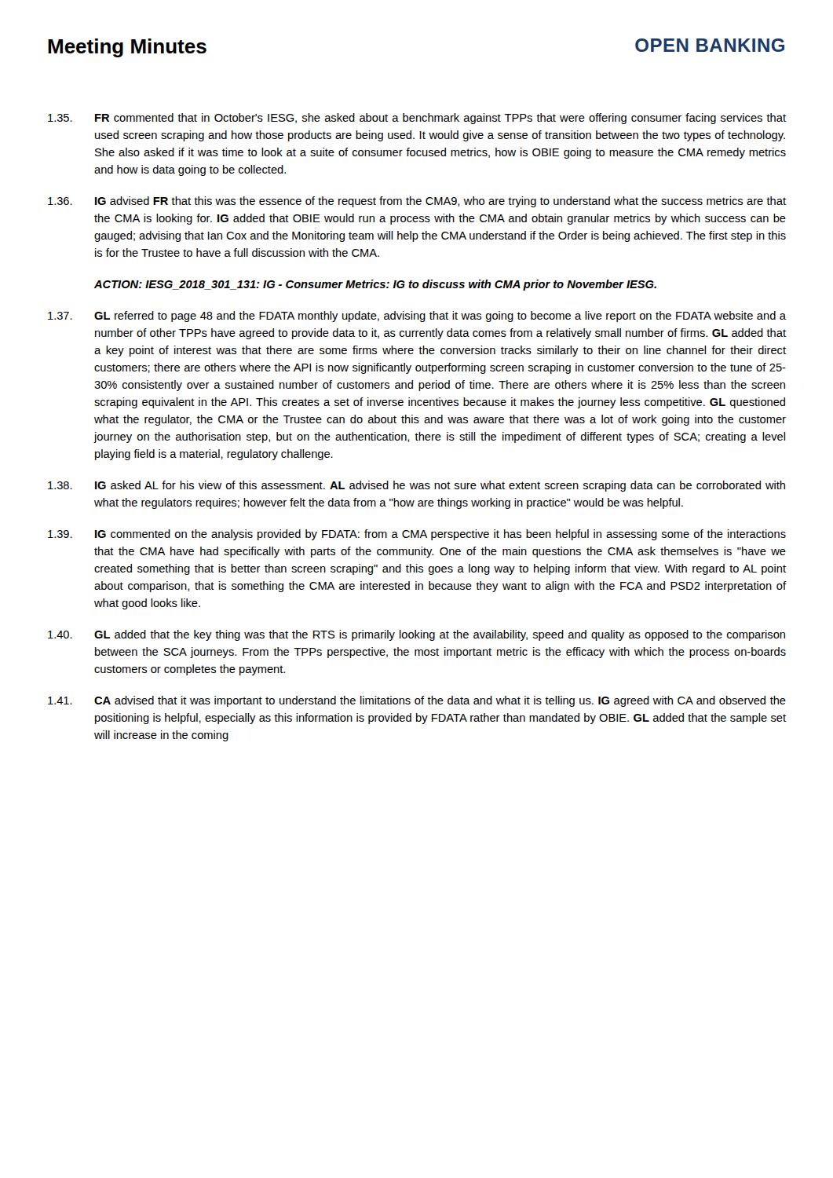Meeting Minutes
OPEN BANKING
1.35.
FR commented that in October's IESG, she asked about a benchmark against TPPs that were offering consumer facing services that used screen scraping and how those products are being used. It would give a sense of transition between the two types of technology. She also asked if it was time to look at a suite of consumer focused metrics, how is OBIE going to measure the CMA remedy metrics and how is data going to be collected.
1.36.
IG advised FR that this was the essence of the request from the CMA9, who are trying to understand what the success metrics are that the CMA is looking for. IG added that OBIE would run a process with the CMA and obtain granular metrics by which success can be gauged; advising that Ian Cox and the Monitoring team will help the CMA understand if the Order is being achieved. The first step in this is for the Trustee to have a full discussion with the CMA.
ACTION: IESG_2018_301_131: IG - Consumer Metrics: IG to discuss with CMA prior to November IESG.
1.37.
GL referred to page 48 and the FDATA monthly update, advising that it was going to become a live report on the FDATA website and a number of other TPPs have agreed to provide data to it, as currently data comes from a relatively small number of firms. GL added that a key point of interest was that there are some firms where the conversion tracks similarly to their on line channel for their direct customers; there are others where the API is now significantly outperforming screen scraping in customer conversion to the tune of 25-30% consistently over a sustained number of customers and period of time. There are others where it is 25% less than the screen scraping equivalent in the API. This creates a set of inverse incentives because it makes the journey less competitive. GL questioned what the regulator, the CMA or the Trustee can do about this and was aware that there was a lot of work going into the customer journey on the authorisation step, but on the authentication, there is still the impediment of different types of SCA; creating a level playing field is a material, regulatory challenge.
1.38.
IG asked AL for his view of this assessment. AL advised he was not sure what extent screen scraping data can be corroborated with what the regulators requires; however felt the data from a "how are things working in practice" would be was helpful.
1.39.
IG commented on the analysis provided by FDATA: from a CMA perspective it has been helpful in assessing some of the interactions that the CMA have had specifically with parts of the community. One of the main questions the CMA ask themselves is "have we created something that is better than screen scraping" and this goes a long way to helping inform that view. With regard to AL point about comparison, that is something the CMA are interested in because they want to align with the FCA and PSD2 interpretation of what good looks like.
1.40.
GL added that the key thing was that the RTS is primarily looking at the availability, speed and quality as opposed to the comparison between the SCA journeys. From the TPPs perspective, the most important metric is the efficacy with which the process on-boards customers or completes the payment.
1.41.
CA advised that it was important to understand the limitations of the data and what it is telling us. IG agreed with CA and observed the positioning is helpful, especially as this information is provided by FDATA rather than mandated by OBIE. GL added that the sample set will increase in the coming